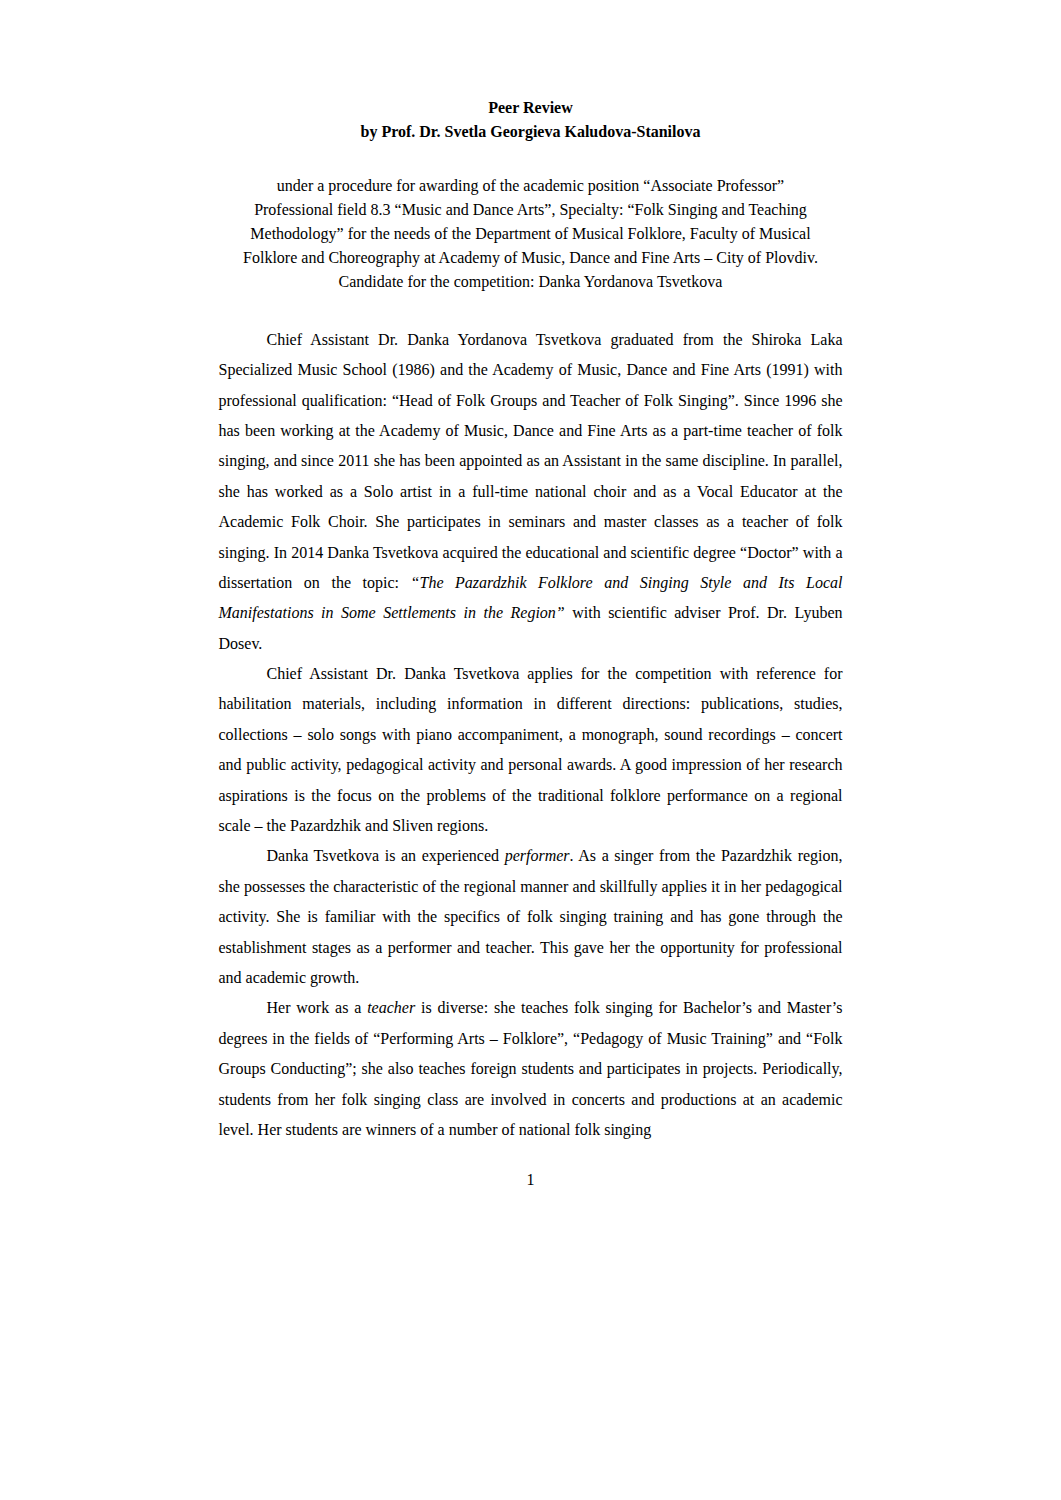Peer Review
by Prof. Dr. Svetla Georgieva Kaludova-Stanilova
under a procedure for awarding of the academic position “Associate Professor”
Professional field 8.3 “Music and Dance Arts”, Specialty: “Folk Singing and Teaching
Methodology” for the needs of the Department of Musical Folklore, Faculty of Musical
Folklore and Choreography at Academy of Music, Dance and Fine Arts – City of Plovdiv.
Candidate for the competition: Danka Yordanova Tsvetkova
Chief Assistant Dr. Danka Yordanova Tsvetkova graduated from the Shiroka Laka Specialized Music School (1986) and the Academy of Music, Dance and Fine Arts (1991) with professional qualification: “Head of Folk Groups and Teacher of Folk Singing”. Since 1996 she has been working at the Academy of Music, Dance and Fine Arts as a part-time teacher of folk singing, and since 2011 she has been appointed as an Assistant in the same discipline. In parallel, she has worked as a Solo artist in a full-time national choir and as a Vocal Educator at the Academic Folk Choir. She participates in seminars and master classes as a teacher of folk singing. In 2014 Danka Tsvetkova acquired the educational and scientific degree “Doctor” with a dissertation on the topic: “The Pazardzhik Folklore and Singing Style and Its Local Manifestations in Some Settlements in the Region” with scientific adviser Prof. Dr. Lyuben Dosev.
Chief Assistant Dr. Danka Tsvetkova applies for the competition with reference for habilitation materials, including information in different directions: publications, studies, collections – solo songs with piano accompaniment, a monograph, sound recordings – concert and public activity, pedagogical activity and personal awards. A good impression of her research aspirations is the focus on the problems of the traditional folklore performance on a regional scale – the Pazardzhik and Sliven regions.
Danka Tsvetkova is an experienced performer. As a singer from the Pazardzhik region, she possesses the characteristic of the regional manner and skillfully applies it in her pedagogical activity. She is familiar with the specifics of folk singing training and has gone through the establishment stages as a performer and teacher. This gave her the opportunity for professional and academic growth.
Her work as a teacher is diverse: she teaches folk singing for Bachelor’s and Master’s degrees in the fields of “Performing Arts – Folklore”, “Pedagogy of Music Training” and “Folk Groups Conducting”; she also teaches foreign students and participates in projects. Periodically, students from her folk singing class are involved in concerts and productions at an academic level. Her students are winners of a number of national folk singing
1